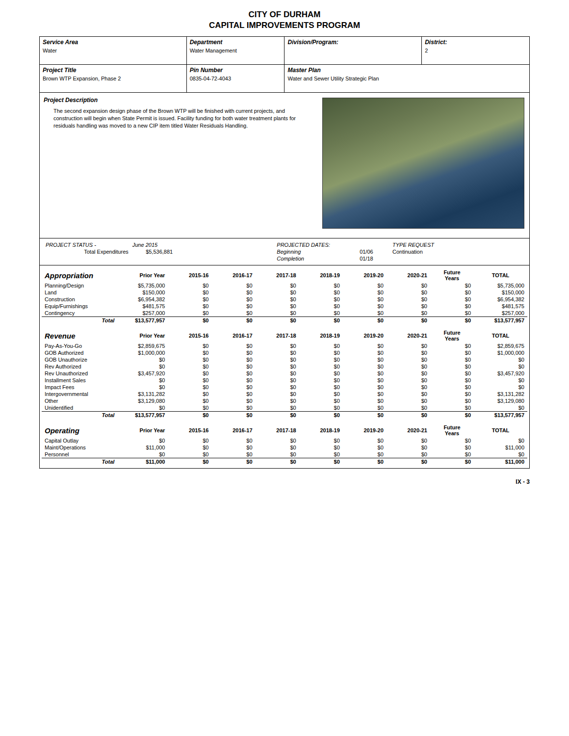CITY OF DURHAM
CAPITAL IMPROVEMENTS PROGRAM
| Service Area Water | Department Water Management | Division/Program: | District: 2 |
| Project Title Brown WTP Expansion, Phase 2 | Pin Number 0835-04-72-4043 | Master Plan Water and Sewer Utility Strategic Plan |
Project Description
The second expansion design phase of the Brown WTP will be finished with current projects, and construction will begin when State Permit is issued. Facility funding for both water treatment plants for residuals handling was moved to a new CIP item titled Water Residuals Handling.
| PROJECT STATUS - | June 2015 | | PROJECTED DATES: | | TYPE REQUEST | |
| Total Expenditures | $5,536,881 | | Beginning | 01/06 | Continuation | |
| | | | Completion | 01/18 | | |
| Appropriation | Prior Year | 2015-16 | 2016-17 | 2017-18 | 2018-19 | 2019-20 | 2020-21 | Future Years | TOTAL |
| --- | --- | --- | --- | --- | --- | --- | --- | --- | --- |
| Planning/Design | $5,735,000 | $0 | $0 | $0 | $0 | $0 | $0 | $0 | $5,735,000 |
| Land | $150,000 | $0 | $0 | $0 | $0 | $0 | $0 | $0 | $150,000 |
| Construction | $6,954,382 | $0 | $0 | $0 | $0 | $0 | $0 | $0 | $6,954,382 |
| Equip/Furnishings | $481,575 | $0 | $0 | $0 | $0 | $0 | $0 | $0 | $481,575 |
| Contingency | $257,000 | $0 | $0 | $0 | $0 | $0 | $0 | $0 | $257,000 |
| Total | $13,577,957 | $0 | $0 | $0 | $0 | $0 | $0 | $0 | $13,577,957 |
| Revenue | Prior Year | 2015-16 | 2016-17 | 2017-18 | 2018-19 | 2019-20 | 2020-21 | Future Years | TOTAL |
| --- | --- | --- | --- | --- | --- | --- | --- | --- | --- |
| Pay-As-You-Go | $2,859,675 | $0 | $0 | $0 | $0 | $0 | $0 | $0 | $2,859,675 |
| GOB Authorized | $1,000,000 | $0 | $0 | $0 | $0 | $0 | $0 | $0 | $1,000,000 |
| GOB Unauthorize | $0 | $0 | $0 | $0 | $0 | $0 | $0 | $0 | $0 |
| Rev Authorized | $0 | $0 | $0 | $0 | $0 | $0 | $0 | $0 | $0 |
| Rev Unauthorized | $3,457,920 | $0 | $0 | $0 | $0 | $0 | $0 | $0 | $3,457,920 |
| Installment Sales | $0 | $0 | $0 | $0 | $0 | $0 | $0 | $0 | $0 |
| Impact Fees | $0 | $0 | $0 | $0 | $0 | $0 | $0 | $0 | $0 |
| Intergovernmental | $3,131,282 | $0 | $0 | $0 | $0 | $0 | $0 | $0 | $3,131,282 |
| Other | $3,129,080 | $0 | $0 | $0 | $0 | $0 | $0 | $0 | $3,129,080 |
| Unidentified | $0 | $0 | $0 | $0 | $0 | $0 | $0 | $0 | $0 |
| Total | $13,577,957 | $0 | $0 | $0 | $0 | $0 | $0 | $0 | $13,577,957 |
| Operating | Prior Year | 2015-16 | 2016-17 | 2017-18 | 2018-19 | 2019-20 | 2020-21 | Future Years | TOTAL |
| --- | --- | --- | --- | --- | --- | --- | --- | --- | --- |
| Capital Outlay | $0 | $0 | $0 | $0 | $0 | $0 | $0 | $0 | $0 |
| Maint/Operations | $11,000 | $0 | $0 | $0 | $0 | $0 | $0 | $0 | $11,000 |
| Personnel | $0 | $0 | $0 | $0 | $0 | $0 | $0 | $0 | $0 |
| Total | $11,000 | $0 | $0 | $0 | $0 | $0 | $0 | $0 | $11,000 |
IX - 3